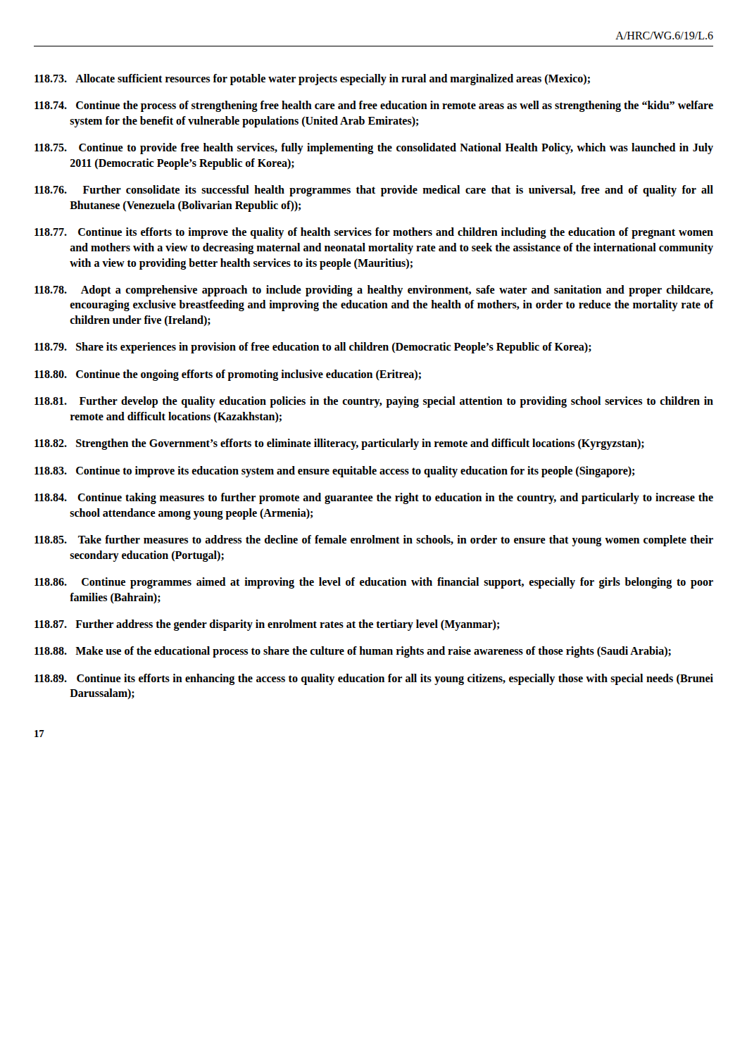A/HRC/WG.6/19/L.6
118.73. Allocate sufficient resources for potable water projects especially in rural and marginalized areas (Mexico);
118.74. Continue the process of strengthening free health care and free education in remote areas as well as strengthening the “kidu” welfare system for the benefit of vulnerable populations (United Arab Emirates);
118.75. Continue to provide free health services, fully implementing the consolidated National Health Policy, which was launched in July 2011 (Democratic People’s Republic of Korea);
118.76. Further consolidate its successful health programmes that provide medical care that is universal, free and of quality for all Bhutanese (Venezuela (Bolivarian Republic of));
118.77. Continue its efforts to improve the quality of health services for mothers and children including the education of pregnant women and mothers with a view to decreasing maternal and neonatal mortality rate and to seek the assistance of the international community with a view to providing better health services to its people (Mauritius);
118.78. Adopt a comprehensive approach to include providing a healthy environment, safe water and sanitation and proper childcare, encouraging exclusive breastfeeding and improving the education and the health of mothers, in order to reduce the mortality rate of children under five (Ireland);
118.79. Share its experiences in provision of free education to all children (Democratic People’s Republic of Korea);
118.80. Continue the ongoing efforts of promoting inclusive education (Eritrea);
118.81. Further develop the quality education policies in the country, paying special attention to providing school services to children in remote and difficult locations (Kazakhstan);
118.82. Strengthen the Government’s efforts to eliminate illiteracy, particularly in remote and difficult locations (Kyrgyzstan);
118.83. Continue to improve its education system and ensure equitable access to quality education for its people (Singapore);
118.84. Continue taking measures to further promote and guarantee the right to education in the country, and particularly to increase the school attendance among young people (Armenia);
118.85. Take further measures to address the decline of female enrolment in schools, in order to ensure that young women complete their secondary education (Portugal);
118.86. Continue programmes aimed at improving the level of education with financial support, especially for girls belonging to poor families (Bahrain);
118.87. Further address the gender disparity in enrolment rates at the tertiary level (Myanmar);
118.88. Make use of the educational process to share the culture of human rights and raise awareness of those rights (Saudi Arabia);
118.89. Continue its efforts in enhancing the access to quality education for all its young citizens, especially those with special needs (Brunei Darussalam);
17